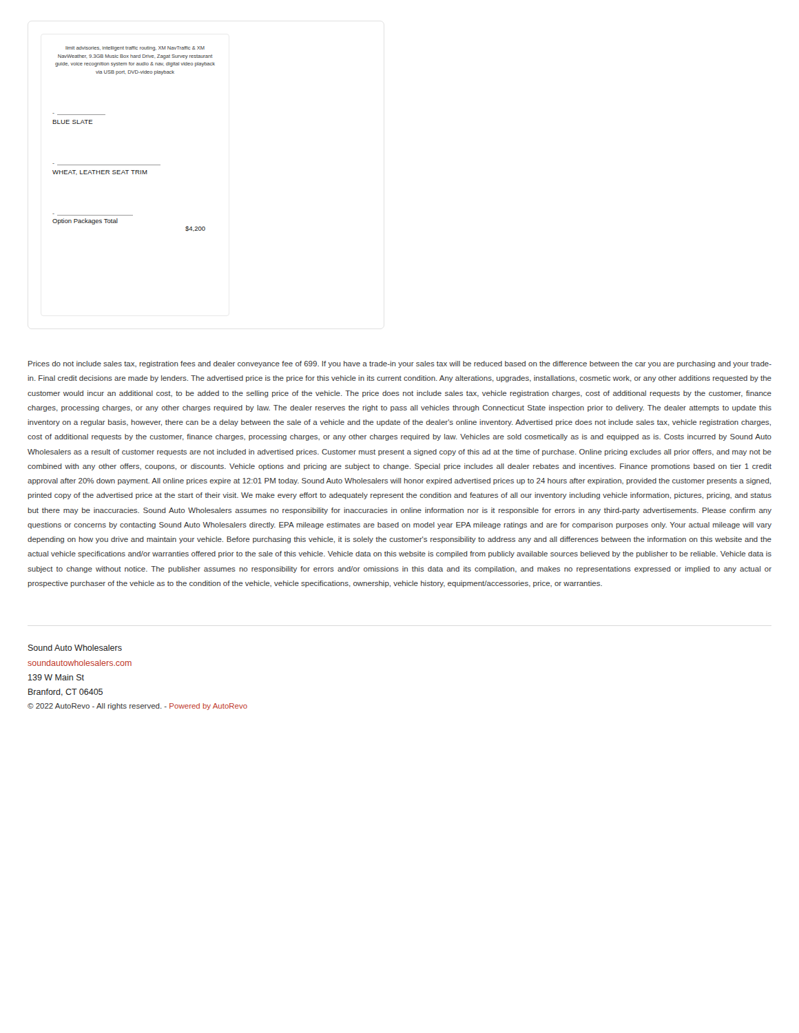limit advisories, intelligent traffic routing, XM NavTraffic & XM NavWeather, 9.3GB Music Box hard Drive, Zagat Survey restaurant guide, voice recognition system for audio & nav, digital video playback via USB port, DVD-video playback
-
BLUE SLATE
-
WHEAT, LEATHER SEAT TRIM
-
Option Packages Total
$4,200
Prices do not include sales tax, registration fees and dealer conveyance fee of 699. If you have a trade-in your sales tax will be reduced based on the difference between the car you are purchasing and your trade-in. Final credit decisions are made by lenders. The advertised price is the price for this vehicle in its current condition. Any alterations, upgrades, installations, cosmetic work, or any other additions requested by the customer would incur an additional cost, to be added to the selling price of the vehicle. The price does not include sales tax, vehicle registration charges, cost of additional requests by the customer, finance charges, processing charges, or any other charges required by law. The dealer reserves the right to pass all vehicles through Connecticut State inspection prior to delivery. The dealer attempts to update this inventory on a regular basis, however, there can be a delay between the sale of a vehicle and the update of the dealer's online inventory. Advertised price does not include sales tax, vehicle registration charges, cost of additional requests by the customer, finance charges, processing charges, or any other charges required by law. Vehicles are sold cosmetically as is and equipped as is. Costs incurred by Sound Auto Wholesalers as a result of customer requests are not included in advertised prices. Customer must present a signed copy of this ad at the time of purchase. Online pricing excludes all prior offers, and may not be combined with any other offers, coupons, or discounts. Vehicle options and pricing are subject to change. Special price includes all dealer rebates and incentives. Finance promotions based on tier 1 credit approval after 20% down payment. All online prices expire at 12:01 PM today. Sound Auto Wholesalers will honor expired advertised prices up to 24 hours after expiration, provided the customer presents a signed, printed copy of the advertised price at the start of their visit. We make every effort to adequately represent the condition and features of all our inventory including vehicle information, pictures, pricing, and status but there may be inaccuracies. Sound Auto Wholesalers assumes no responsibility for inaccuracies in online information nor is it responsible for errors in any third-party advertisements. Please confirm any questions or concerns by contacting Sound Auto Wholesalers directly. EPA mileage estimates are based on model year EPA mileage ratings and are for comparison purposes only. Your actual mileage will vary depending on how you drive and maintain your vehicle. Before purchasing this vehicle, it is solely the customer's responsibility to address any and all differences between the information on this website and the actual vehicle specifications and/or warranties offered prior to the sale of this vehicle. Vehicle data on this website is compiled from publicly available sources believed by the publisher to be reliable. Vehicle data is subject to change without notice. The publisher assumes no responsibility for errors and/or omissions in this data and its compilation, and makes no representations expressed or implied to any actual or prospective purchaser of the vehicle as to the condition of the vehicle, vehicle specifications, ownership, vehicle history, equipment/accessories, price, or warranties.
Sound Auto Wholesalers
soundautowholesalers.com
139 W Main St
Branford, CT 06405
© 2022 AutoRevo - All rights reserved. - Powered by AutoRevo